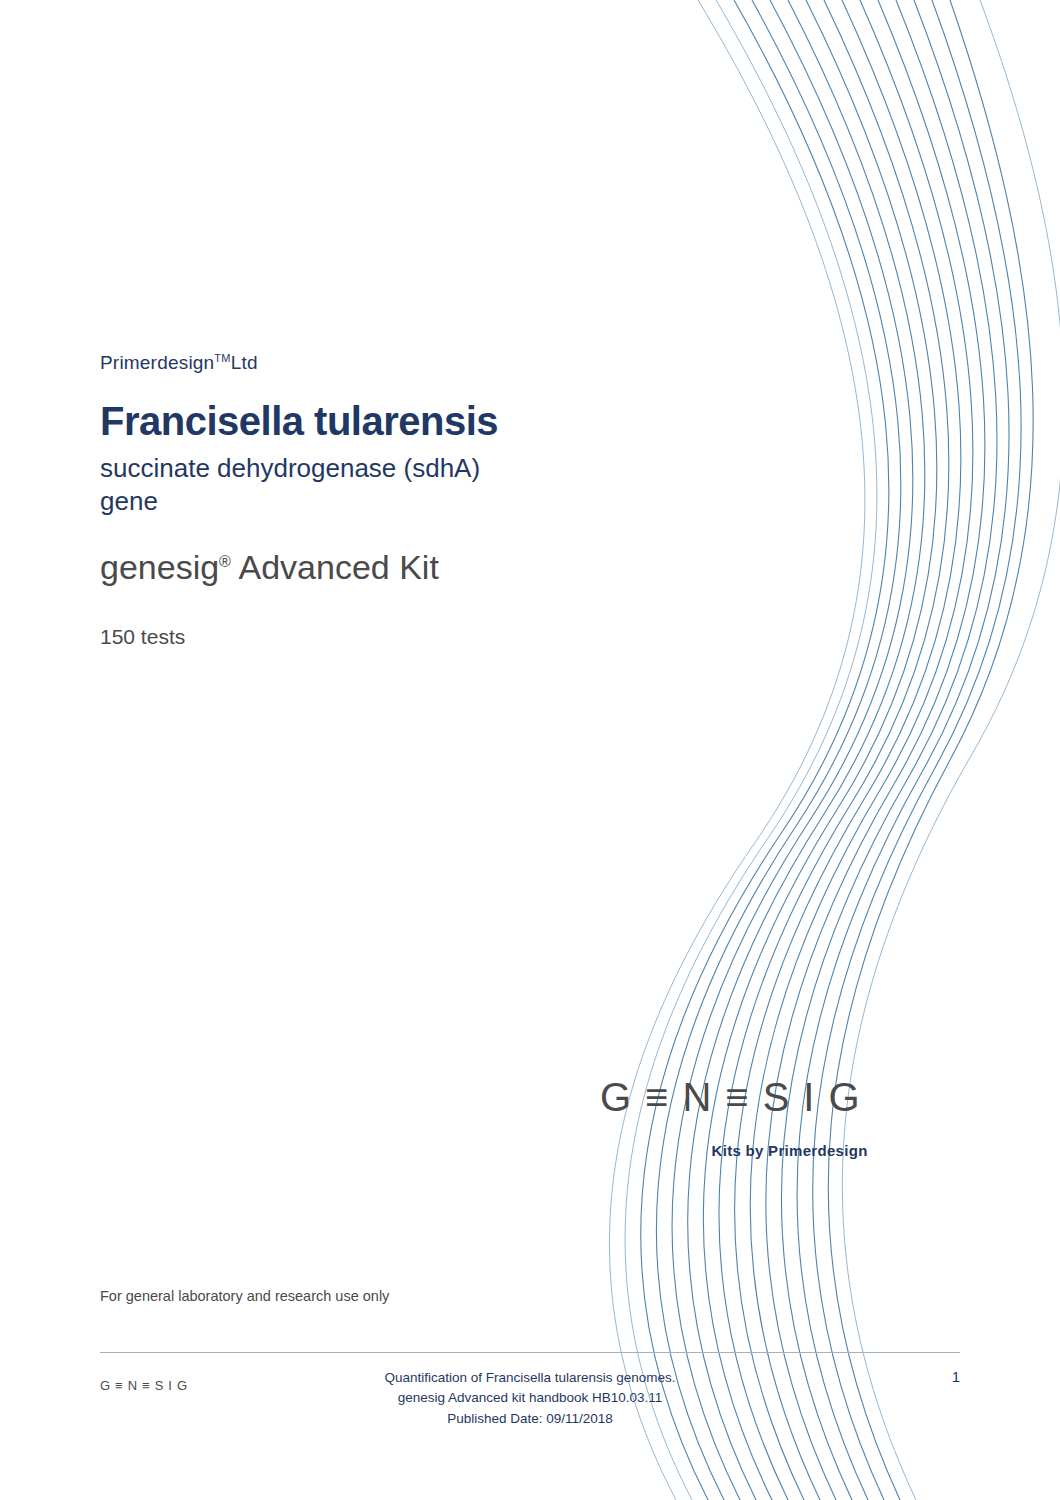PrimerdesignTMLtd
Francisella tularensis
succinate dehydrogenase (sdhA)
gene
genesig® Advanced Kit
150 tests
G≡N≡SIG
Kits by Primerdesign
For general laboratory and research use only
G≡N≡SIG
Quantification of Francisella tularensis genomes.
genesig Advanced kit handbook HB10.03.11
Published Date: 09/11/2018
1